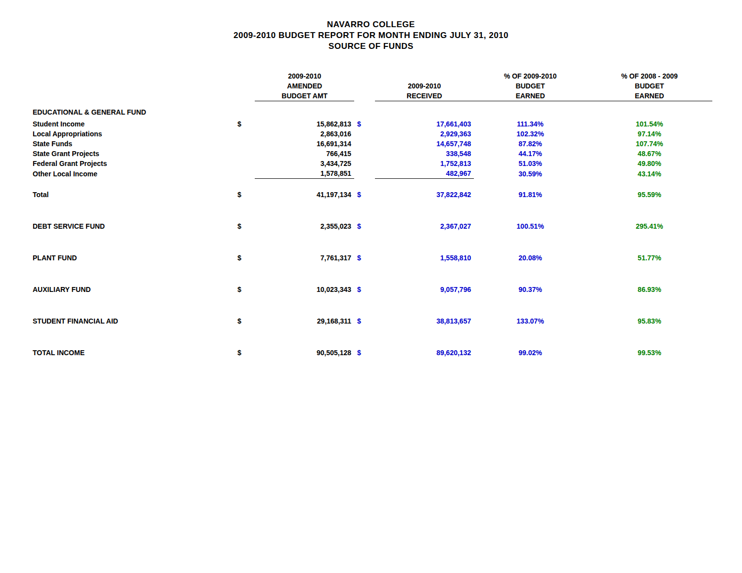NAVARRO COLLEGE
2009-2010 BUDGET REPORT FOR MONTH ENDING JULY 31, 2010
SOURCE OF FUNDS
| | | 2009-2010 | | | % OF 2009-2010 | % OF 2008 - 2009 |
| --- | --- | --- | --- | --- | --- | --- |
| | | AMENDED | | 2009-2010 | BUDGET | BUDGET |
| | | BUDGET AMT | | RECEIVED | EARNED | EARNED |
| EDUCATIONAL & GENERAL FUND |
| Student Income | $ | 15,862,813 | $ | 17,661,403 | 111.34% | 101.54% |
| Local Appropriations | | 2,863,016 | | 2,929,363 | 102.32% | 97.14% |
| State Funds | | 16,691,314 | | 14,657,748 | 87.82% | 107.74% |
| State Grant Projects | | 766,415 | | 338,548 | 44.17% | 48.67% |
| Federal Grant Projects | | 3,434,725 | | 1,752,813 | 51.03% | 49.80% |
| Other Local Income | | 1,578,851 | | 482,967 | 30.59% | 43.14% |
| Total | $ | 41,197,134 | $ | 37,822,842 | 91.81% | 95.59% |
| DEBT SERVICE FUND | $ | 2,355,023 | $ | 2,367,027 | 100.51% | 295.41% |
| PLANT FUND | $ | 7,761,317 | $ | 1,558,810 | 20.08% | 51.77% |
| AUXILIARY FUND | $ | 10,023,343 | $ | 9,057,796 | 90.37% | 86.93% |
| STUDENT FINANCIAL AID | $ | 29,168,311 | $ | 38,813,657 | 133.07% | 95.83% |
| TOTAL INCOME | $ | 90,505,128 | $ | 89,620,132 | 99.02% | 99.53% |